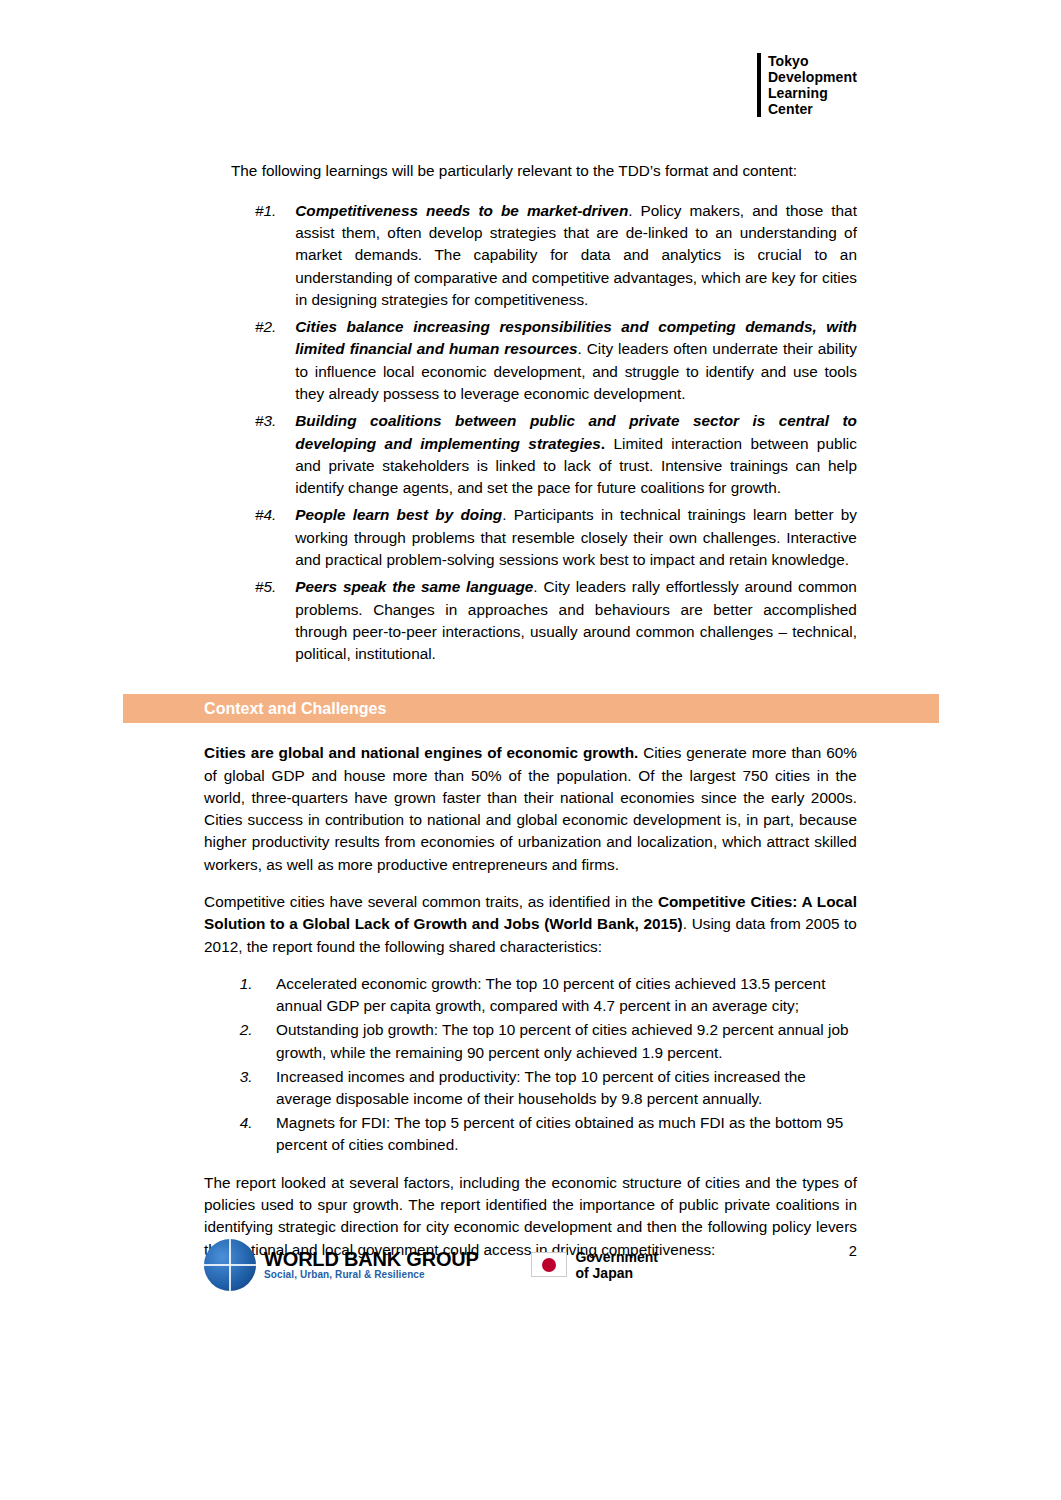Tokyo
Development
Learning
Center
The following learnings will be particularly relevant to the TDD’s format and content:
#1. Competitiveness needs to be market-driven. Policy makers, and those that assist them, often develop strategies that are de-linked to an understanding of market demands. The capability for data and analytics is crucial to an understanding of comparative and competitive advantages, which are key for cities in designing strategies for competitiveness.
#2. Cities balance increasing responsibilities and competing demands, with limited financial and human resources. City leaders often underrate their ability to influence local economic development, and struggle to identify and use tools they already possess to leverage economic development.
#3. Building coalitions between public and private sector is central to developing and implementing strategies. Limited interaction between public and private stakeholders is linked to lack of trust. Intensive trainings can help identify change agents, and set the pace for future coalitions for growth.
#4. People learn best by doing. Participants in technical trainings learn better by working through problems that resemble closely their own challenges. Interactive and practical problem-solving sessions work best to impact and retain knowledge.
#5. Peers speak the same language. City leaders rally effortlessly around common problems. Changes in approaches and behaviours are better accomplished through peer-to-peer interactions, usually around common challenges – technical, political, institutional.
Context and Challenges
Cities are global and national engines of economic growth. Cities generate more than 60% of global GDP and house more than 50% of the population. Of the largest 750 cities in the world, three-quarters have grown faster than their national economies since the early 2000s. Cities success in contribution to national and global economic development is, in part, because higher productivity results from economies of urbanization and localization, which attract skilled workers, as well as more productive entrepreneurs and firms.
Competitive cities have several common traits, as identified in the Competitive Cities: A Local Solution to a Global Lack of Growth and Jobs (World Bank, 2015). Using data from 2005 to 2012, the report found the following shared characteristics:
1. Accelerated economic growth: The top 10 percent of cities achieved 13.5 percent annual GDP per capita growth, compared with 4.7 percent in an average city;
2. Outstanding job growth: The top 10 percent of cities achieved 9.2 percent annual job growth, while the remaining 90 percent only achieved 1.9 percent.
3. Increased incomes and productivity: The top 10 percent of cities increased the average disposable income of their households by 9.8 percent annually.
4. Magnets for FDI: The top 5 percent of cities obtained as much FDI as the bottom 95 percent of cities combined.
The report looked at several factors, including the economic structure of cities and the types of policies used to spur growth. The report identified the importance of public private coalitions in identifying strategic direction for city economic development and then the following policy levers that national and local government could access in driving competitiveness:
WORLD BANK GROUP
Social, Urban, Rural & Resilience
Government
of Japan
2